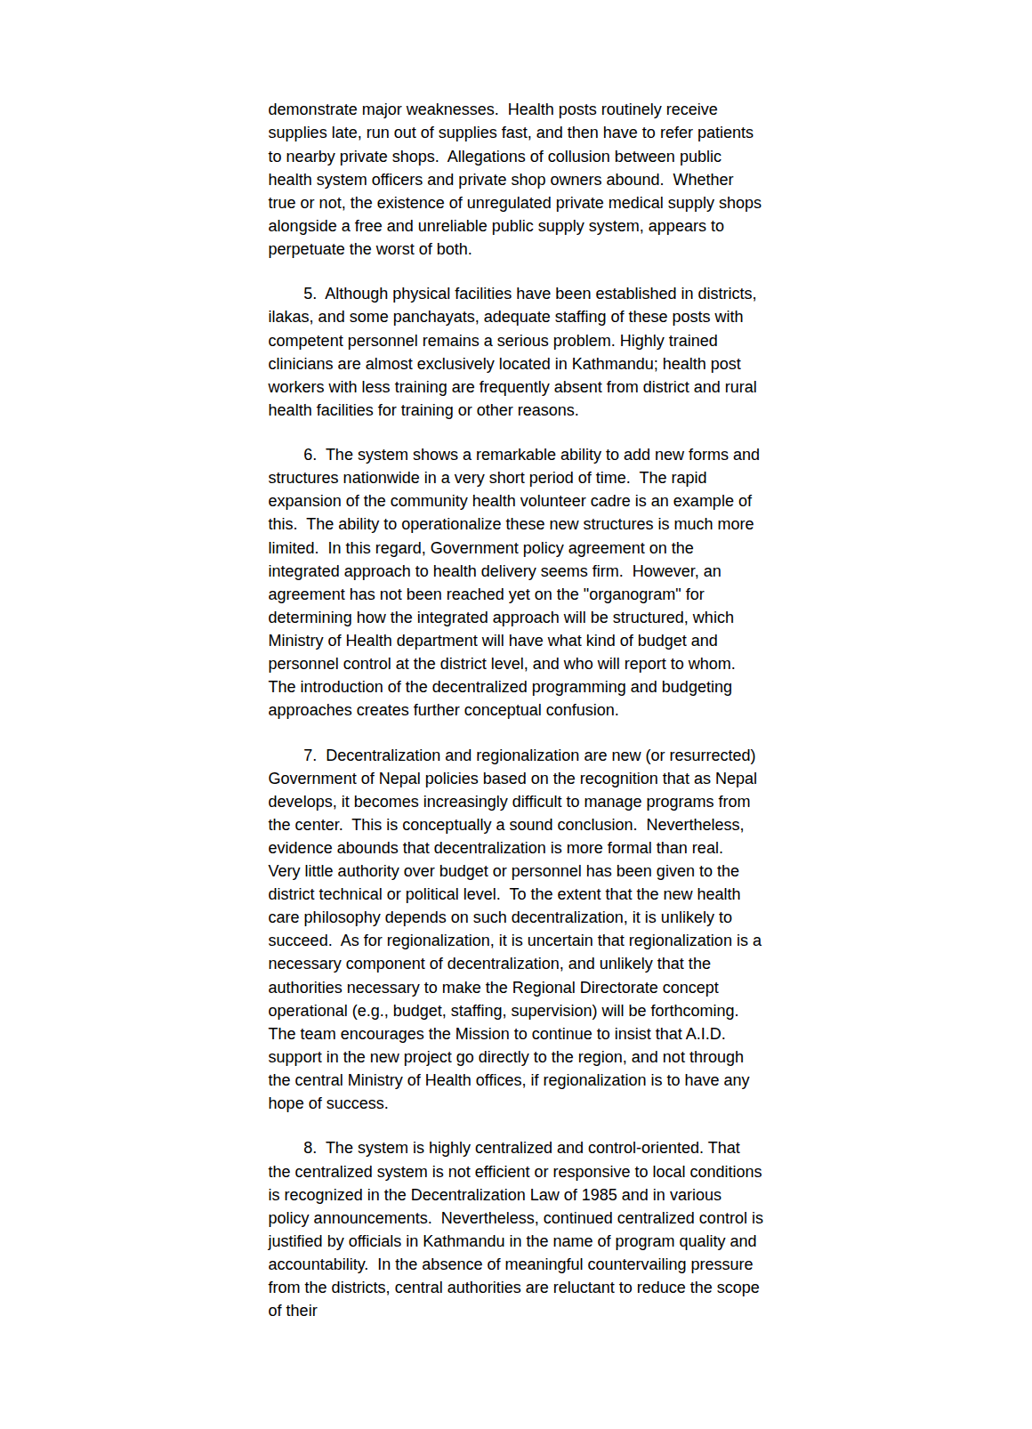demonstrate major weaknesses. Health posts routinely receive supplies late, run out of supplies fast, and then have to refer patients to nearby private shops. Allegations of collusion between public health system officers and private shop owners abound. Whether true or not, the existence of unregulated private medical supply shops alongside a free and unreliable public supply system, appears to perpetuate the worst of both.
5. Although physical facilities have been established in districts, ilakas, and some panchayats, adequate staffing of these posts with competent personnel remains a serious problem. Highly trained clinicians are almost exclusively located in Kathmandu; health post workers with less training are frequently absent from district and rural health facilities for training or other reasons.
6. The system shows a remarkable ability to add new forms and structures nationwide in a very short period of time. The rapid expansion of the community health volunteer cadre is an example of this. The ability to operationalize these new structures is much more limited. In this regard, Government policy agreement on the integrated approach to health delivery seems firm. However, an agreement has not been reached yet on the "organogram" for determining how the integrated approach will be structured, which Ministry of Health department will have what kind of budget and personnel control at the district level, and who will report to whom. The introduction of the decentralized programming and budgeting approaches creates further conceptual confusion.
7. Decentralization and regionalization are new (or resurrected) Government of Nepal policies based on the recognition that as Nepal develops, it becomes increasingly difficult to manage programs from the center. This is conceptually a sound conclusion. Nevertheless, evidence abounds that decentralization is more formal than real. Very little authority over budget or personnel has been given to the district technical or political level. To the extent that the new health care philosophy depends on such decentralization, it is unlikely to succeed. As for regionalization, it is uncertain that regionalization is a necessary component of decentralization, and unlikely that the authorities necessary to make the Regional Directorate concept operational (e.g., budget, staffing, supervision) will be forthcoming. The team encourages the Mission to continue to insist that A.I.D. support in the new project go directly to the region, and not through the central Ministry of Health offices, if regionalization is to have any hope of success.
8. The system is highly centralized and control-oriented. That the centralized system is not efficient or responsive to local conditions is recognized in the Decentralization Law of 1985 and in various policy announcements. Nevertheless, continued centralized control is justified by officials in Kathmandu in the name of program quality and accountability. In the absence of meaningful countervailing pressure from the districts, central authorities are reluctant to reduce the scope of their